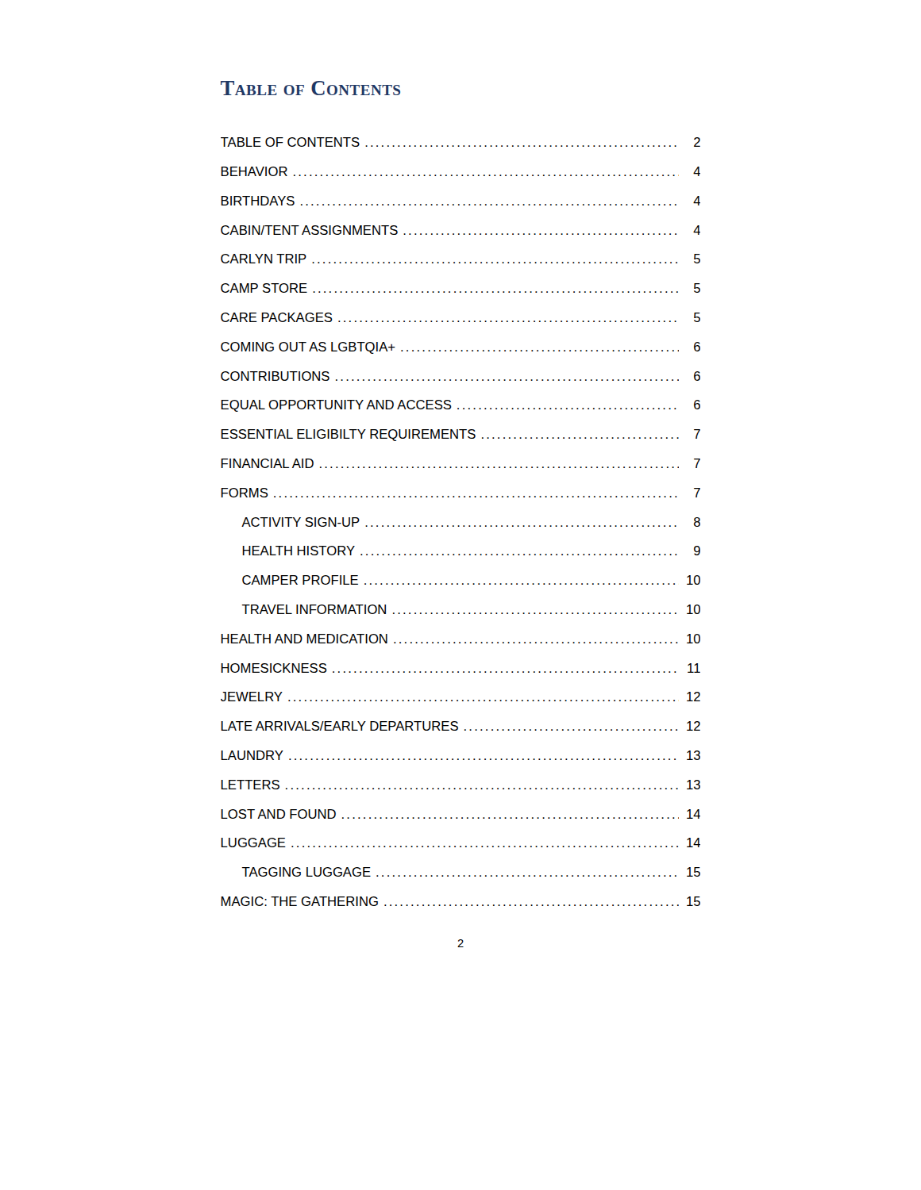Table of Contents
TABLE OF CONTENTS........................................................................... 2
BEHAVIOR....................................................................................... 4
BIRTHDAYS..................................................................................... 4
CABIN/TENT ASSIGNMENTS............................................................. 4
CARLYN TRIP.................................................................................. 5
CAMP STORE.................................................................................. 5
CARE PACKAGES............................................................................. 5
COMING OUT AS LGBTQIA+.............................................................. 6
CONTRIBUTIONS.............................................................................. 6
EQUAL OPPORTUNITY AND ACCESS..................................................... 6
ESSENTIAL ELIGIBILTY REQUIREMENTS................................................ 7
FINANCIAL AID................................................................................ 7
FORMS.......................................................................................... 7
ACTIVITY SIGN-UP.......................................................................... 8
HEALTH HISTORY............................................................................ 9
CAMPER PROFILE.......................................................................... 10
TRAVEL INFORMATION................................................................... 10
HEALTH AND MEDICATION.............................................................. 10
HOMESICKNESS............................................................................ 11
JEWELRY.................................................................................... 12
LATE ARRIVALS/EARLY DEPARTURES.................................................. 12
LAUNDRY.................................................................................... 13
LETTERS..................................................................................... 13
LOST AND FOUND....................................................................... 14
LUGGAGE................................................................................... 14
TAGGING LUGGAGE..................................................................... 15
MAGIC: THE GATHERING.................................................................. 15
2